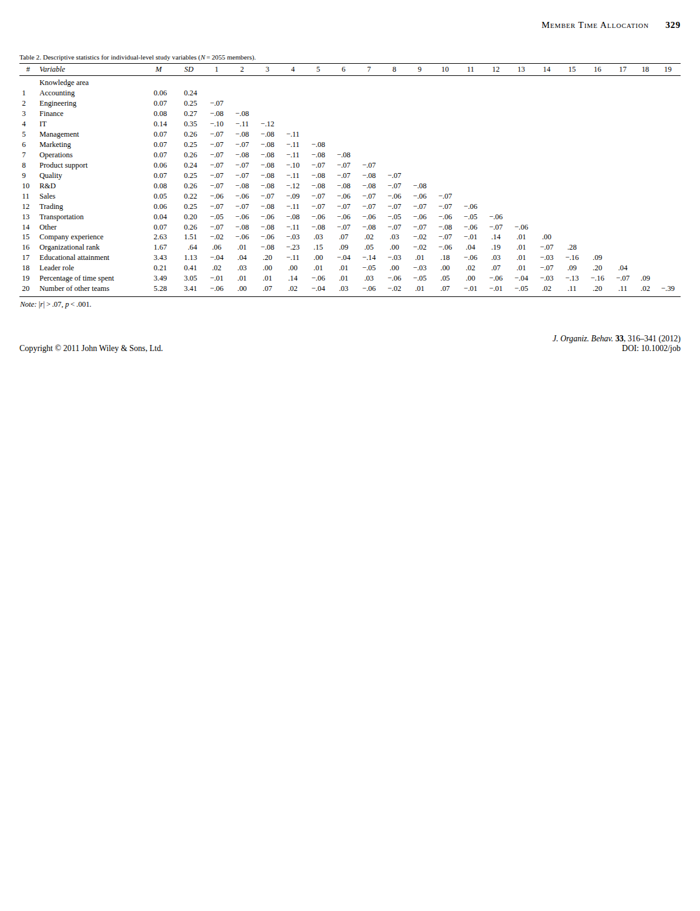Member Time Allocation 329
Table 2. Descriptive statistics for individual-level study variables ( N = 2055 members).
| # | Variable | M | SD | 1 | 2 | 3 | 4 | 5 | 6 | 7 | 8 | 9 | 10 | 11 | 12 | 13 | 14 | 15 | 16 | 17 | 18 | 19 |
| --- | --- | --- | --- | --- | --- | --- | --- | --- | --- | --- | --- | --- | --- | --- | --- | --- | --- | --- | --- | --- | --- | --- |
| | Knowledge area | | | |
| 1 | Accounting | 0.06 | 0.24 | |
| 2 | Engineering | 0.07 | 0.25 | −.07 | |
| 3 | Finance | 0.08 | 0.27 | −.08 | −.08 | |
| 4 | IT | 0.14 | 0.35 | −.10 | −.11 | −.12 | |
| 5 | Management | 0.07 | 0.26 | −.07 | −.08 | −.08 | −.11 | |
| 6 | Marketing | 0.07 | 0.25 | −.07 | −.07 | −.08 | −.11 | −.08 | |
| 7 | Operations | 0.07 | 0.26 | −.07 | −.08 | −.08 | −.11 | −.08 | −.08 | |
| 8 | Product support | 0.06 | 0.24 | −.07 | −.07 | −.08 | −.10 | −.07 | −.07 | −.07 | |
| 9 | Quality | 0.07 | 0.25 | −.07 | −.07 | −.08 | −.11 | −.08 | −.07 | −.08 | −.07 | |
| 10 | R&D | 0.08 | 0.26 | −.07 | −.08 | −.08 | −.12 | −.08 | −.08 | −.08 | −.07 | −.08 | |
| 11 | Sales | 0.05 | 0.22 | −.06 | −.06 | −.07 | −.09 | −.07 | −.06 | −.07 | −.06 | −.06 | −.07 | |
| 12 | Trading | 0.06 | 0.25 | −.07 | −.07 | −.08 | −.11 | −.07 | −.07 | −.07 | −.07 | −.07 | −.07 | −.06 | |
| 13 | Transportation | 0.04 | 0.20 | −.05 | −.06 | −.06 | −.08 | −.06 | −.06 | −.06 | −.05 | −.06 | −.06 | −.05 | −.06 | |
| 14 | Other | 0.07 | 0.26 | −.07 | −.08 | −.08 | −.11 | −.08 | −.07 | −.08 | −.07 | −.07 | −.08 | −.06 | −.07 | −.06 | |
| 15 | Company experience | 2.63 | 1.51 | −.02 | −.06 | −.06 | −.03 | .03 | .07 | .02 | .03 | −.02 | −.07 | −.01 | .14 | .01 | .00 | |
| 16 | Organizational rank | 1.67 | .64 | .06 | .01 | −.08 | −.23 | .15 | .09 | .05 | .00 | −.02 | −.06 | .04 | .19 | .01 | −.07 | .28 | |
| 17 | Educational attainment | 3.43 | 1.13 | −.04 | .04 | .20 | −.11 | .00 | −.04 | −.14 | −.03 | .01 | .18 | −.06 | .03 | .01 | −.03 | −.16 | .09 | |
| 18 | Leader role | 0.21 | 0.41 | .02 | .03 | .00 | .00 | .01 | .01 | −.05 | .00 | −.03 | .00 | .02 | .07 | .01 | −.07 | .09 | .20 | .04 | |
| 19 | Percentage of time spent | 3.49 | 3.05 | −.01 | .01 | .01 | .14 | −.06 | .01 | .03 | −.06 | −.05 | .05 | .00 | −.06 | −.04 | −.03 | −.13 | −.16 | −.07 | .09 | |
| 20 | Number of other teams | 5.28 | 3.41 | −.06 | .00 | .07 | .02 | −.04 | .03 | −.06 | −.02 | .01 | .07 | −.01 | −.01 | −.05 | .02 | .11 | .20 | .11 | .02 | −.39 |
| Note: / r / > .07, p < .001. |
Copyright © 2011 John Wiley & Sons, Ltd.
J. Organiz. Behav. 33, 316–341 (2012)
DOI: 10.1002/job